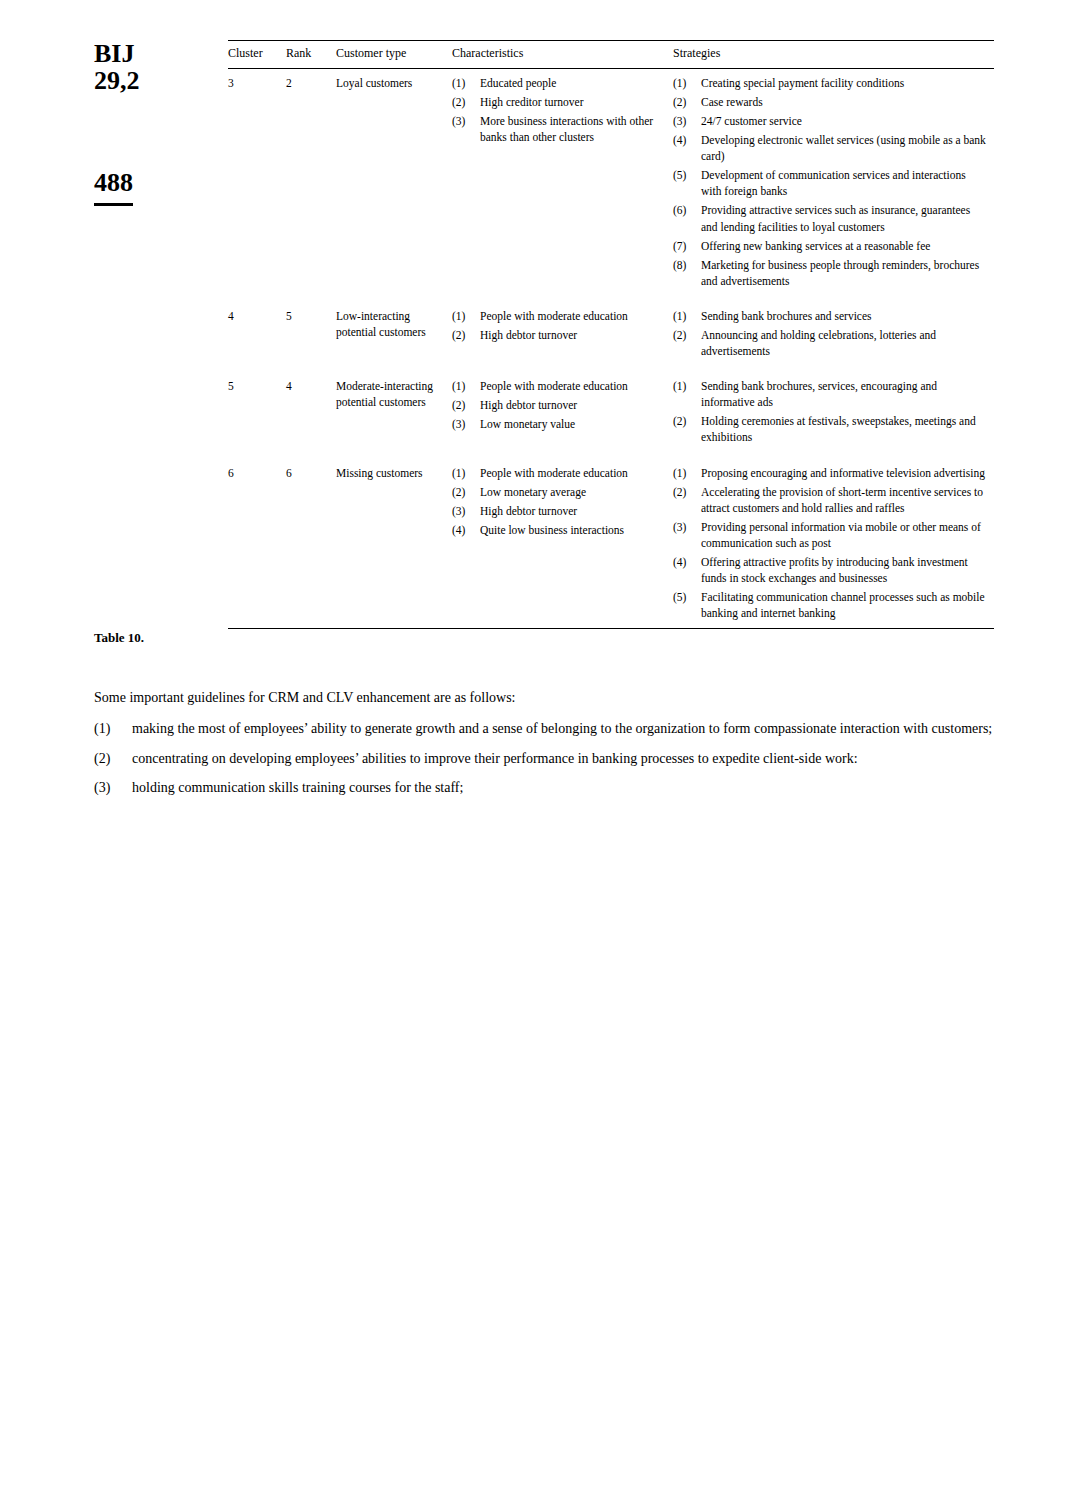BIJ
29,2
488
| Cluster | Rank | Customer type | Characteristics | Strategies |
| --- | --- | --- | --- | --- |
| 3 | 2 | Loyal customers | (1) Educated people (2) High creditor turnover (3) More business interactions with other banks than other clusters | (1) Creating special payment facility conditions (2) Case rewards (3) 24/7 customer service (4) Developing electronic wallet services (using mobile as a bank card) (5) Development of communication services and interactions with foreign banks (6) Providing attractive services such as insurance, guarantees and lending facilities to loyal customers (7) Offering new banking services at a reasonable fee (8) Marketing for business people through reminders, brochures and advertisements |
| 4 | 5 | Low-interacting potential customers | (1) People with moderate education (2) High debtor turnover | (1) Sending bank brochures and services (2) Announcing and holding celebrations, lotteries and advertisements |
| 5 | 4 | Moderate-interacting potential customers | (1) People with moderate education (2) High debtor turnover (3) Low monetary value | (1) Sending bank brochures, services, encouraging and informative ads (2) Holding ceremonies at festivals, sweepstakes, meetings and exhibitions |
| 6 | 6 | Missing customers | (1) People with moderate education (2) Low monetary average (3) High debtor turnover (4) Quite low business interactions | (1) Proposing encouraging and informative television advertising (2) Accelerating the provision of short-term incentive services to attract customers and hold rallies and raffles (3) Providing personal information via mobile or other means of communication such as post (4) Offering attractive profits by introducing bank investment funds in stock exchanges and businesses (5) Facilitating communication channel processes such as mobile banking and internet banking |
Table 10.
Some important guidelines for CRM and CLV enhancement are as follows:
(1) making the most of employees’ ability to generate growth and a sense of belonging to the organization to form compassionate interaction with customers;
(2) concentrating on developing employees’ abilities to improve their performance in banking processes to expedite client-side work:
(3) holding communication skills training courses for the staff;